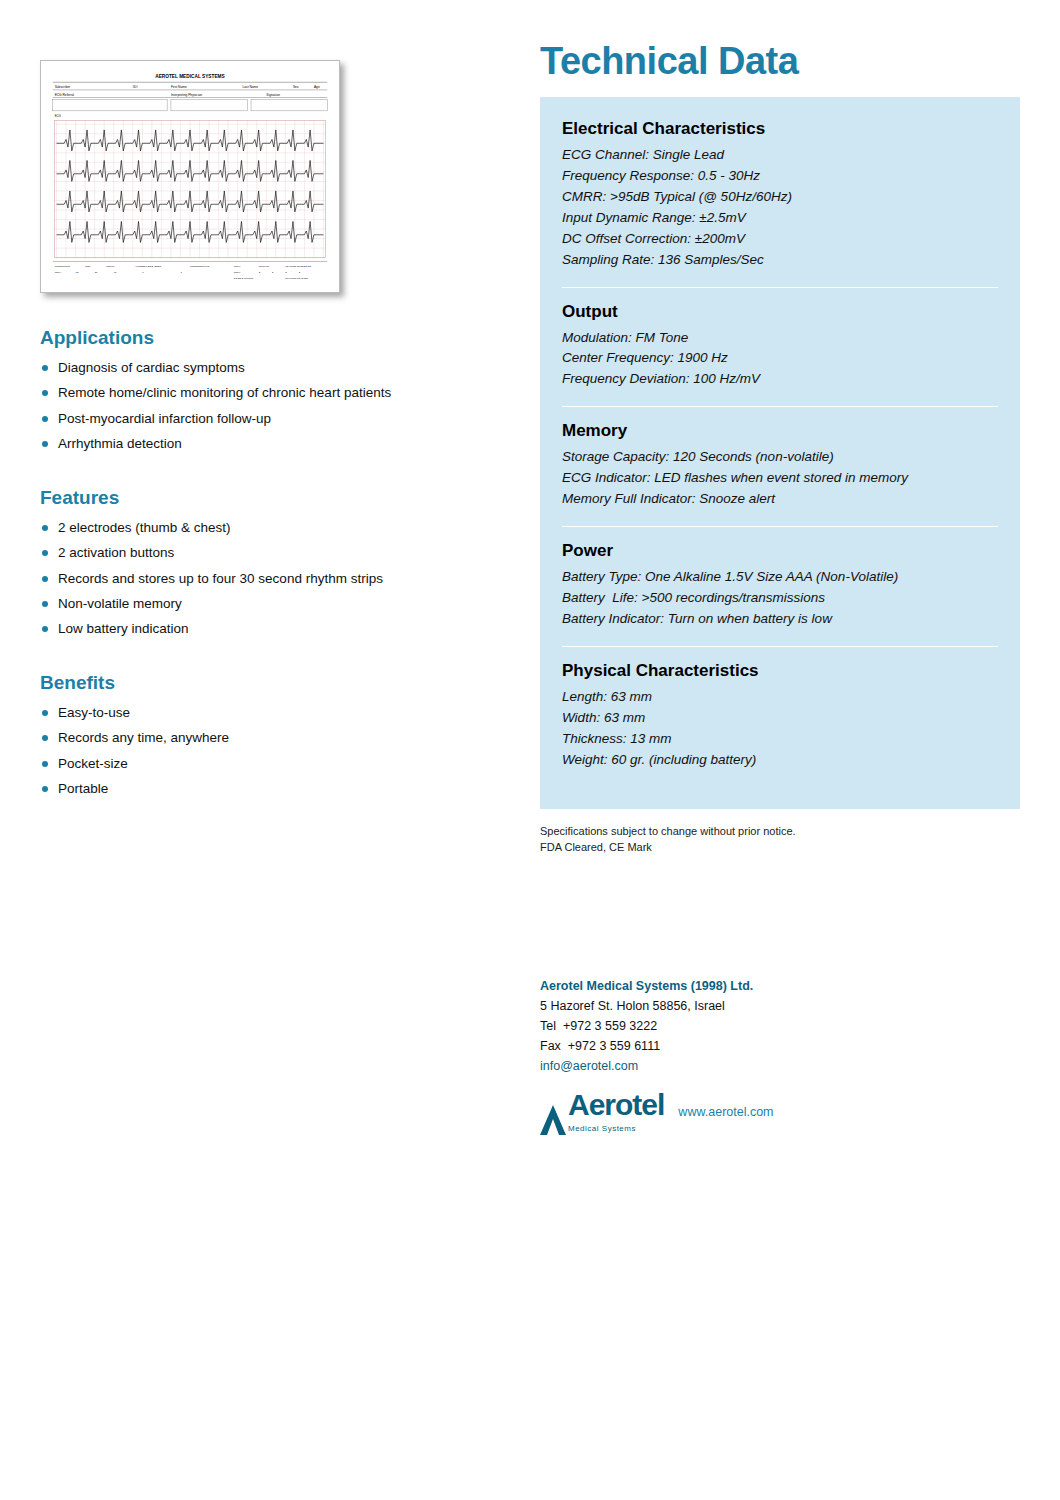AEROTEL MEDICAL SYSTEMS Subscriber ID# First Name Last Name Sex Age ECG Referral Interpreting Physician Signature ECG Measurement Rate Interval Axis/Offset (ECG Offset) Transmission Log mm/V Received 02:48:121 05/05/22 Sat mm/V 72 80 60 1 1 mm/V 2 2 2 2 CS ECG Inverted Reviewed 02:48:121
Applications
Diagnosis of cardiac symptoms
Remote home/clinic monitoring of chronic heart patients
Post-myocardial infarction follow-up
Arrhythmia detection
Features
2 electrodes (thumb & chest)
2 activation buttons
Records and stores up to four 30 second rhythm strips
Non-volatile memory
Low battery indication
Benefits
Easy-to-use
Records any time, anywhere
Pocket-size
Portable
Technical Data
Electrical Characteristics
ECG Channel: Single Lead Frequency Response: 0.5 - 30Hz CMRR: >95dB Typical (@ 50Hz/60Hz) Input Dynamic Range: ±2.5mV DC Offset Correction: ±200mV Sampling Rate: 136 Samples/Sec
Output
Modulation: FM Tone Center Frequency: 1900 Hz Frequency Deviation: 100 Hz/mV
Memory
Storage Capacity: 120 Seconds (non-volatile) ECG Indicator: LED flashes when event stored in memory Memory Full Indicator: Snooze alert
Power
Battery Type: One Alkaline 1.5V Size AAA (Non-Volatile) Battery Life: >500 recordings/transmissions Battery Indicator: Turn on when battery is low
Physical Characteristics
Length: 63 mm Width: 63 mm Thickness: 13 mm Weight: 60 gr. (including battery)
Specifications subject to change without prior notice.
FDA Cleared, CE Mark
Aerotel Medical Systems (1998) Ltd.
5 Hazoref St. Holon 58856, Israel
Tel +972 3 559 3222
Fax +972 3 559 6111
info@aerotel.com
Aerotel Medical Systems
www.aerotel.com